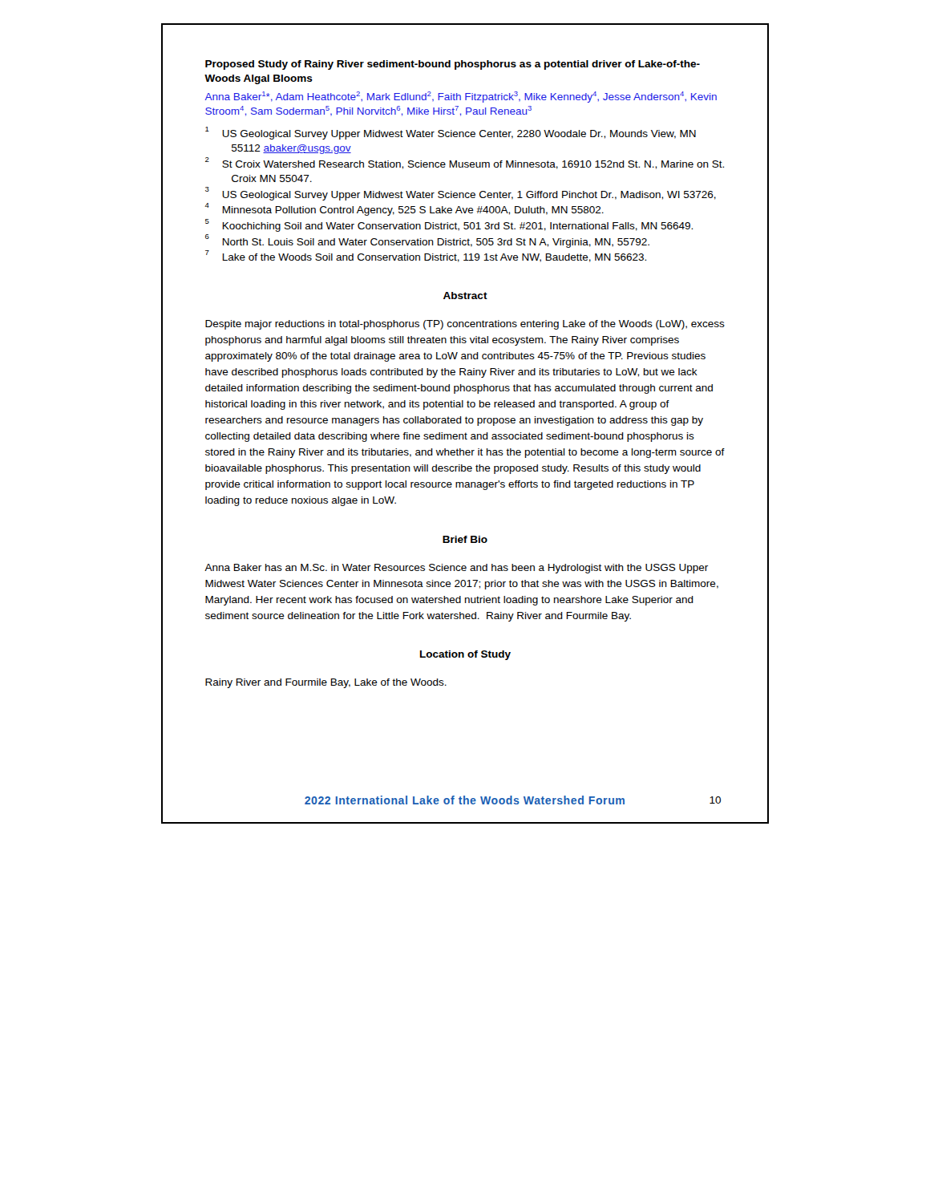Proposed Study of Rainy River sediment-bound phosphorus as a potential driver of Lake-of-the-Woods Algal Blooms
Anna Baker1*, Adam Heathcote2, Mark Edlund2, Faith Fitzpatrick3, Mike Kennedy4, Jesse Anderson4, Kevin Stroom4, Sam Soderman5, Phil Norvitch6, Mike Hirst7, Paul Reneau3
US Geological Survey Upper Midwest Water Science Center, 2280 Woodale Dr., Mounds View, MN 55112 abaker@usgs.gov
St Croix Watershed Research Station, Science Museum of Minnesota, 16910 152nd St. N., Marine on St. Croix MN 55047.
US Geological Survey Upper Midwest Water Science Center, 1 Gifford Pinchot Dr., Madison, WI 53726,
Minnesota Pollution Control Agency, 525 S Lake Ave #400A, Duluth, MN 55802.
Koochiching Soil and Water Conservation District, 501 3rd St. #201, International Falls, MN 56649.
North St. Louis Soil and Water Conservation District, 505 3rd St N A, Virginia, MN, 55792.
Lake of the Woods Soil and Conservation District, 119 1st Ave NW, Baudette, MN 56623.
Abstract
Despite major reductions in total-phosphorus (TP) concentrations entering Lake of the Woods (LoW), excess phosphorus and harmful algal blooms still threaten this vital ecosystem. The Rainy River comprises approximately 80% of the total drainage area to LoW and contributes 45-75% of the TP. Previous studies have described phosphorus loads contributed by the Rainy River and its tributaries to LoW, but we lack detailed information describing the sediment-bound phosphorus that has accumulated through current and historical loading in this river network, and its potential to be released and transported. A group of researchers and resource managers has collaborated to propose an investigation to address this gap by collecting detailed data describing where fine sediment and associated sediment-bound phosphorus is stored in the Rainy River and its tributaries, and whether it has the potential to become a long-term source of bioavailable phosphorus. This presentation will describe the proposed study. Results of this study would provide critical information to support local resource manager's efforts to find targeted reductions in TP loading to reduce noxious algae in LoW.
Brief Bio
Anna Baker has an M.Sc. in Water Resources Science and has been a Hydrologist with the USGS Upper Midwest Water Sciences Center in Minnesota since 2017; prior to that she was with the USGS in Baltimore, Maryland. Her recent work has focused on watershed nutrient loading to nearshore Lake Superior and sediment source delineation for the Little Fork watershed. Rainy River and Fourmile Bay.
Location of Study
Rainy River and Fourmile Bay, Lake of the Woods.
2022 International Lake of the Woods Watershed Forum 10